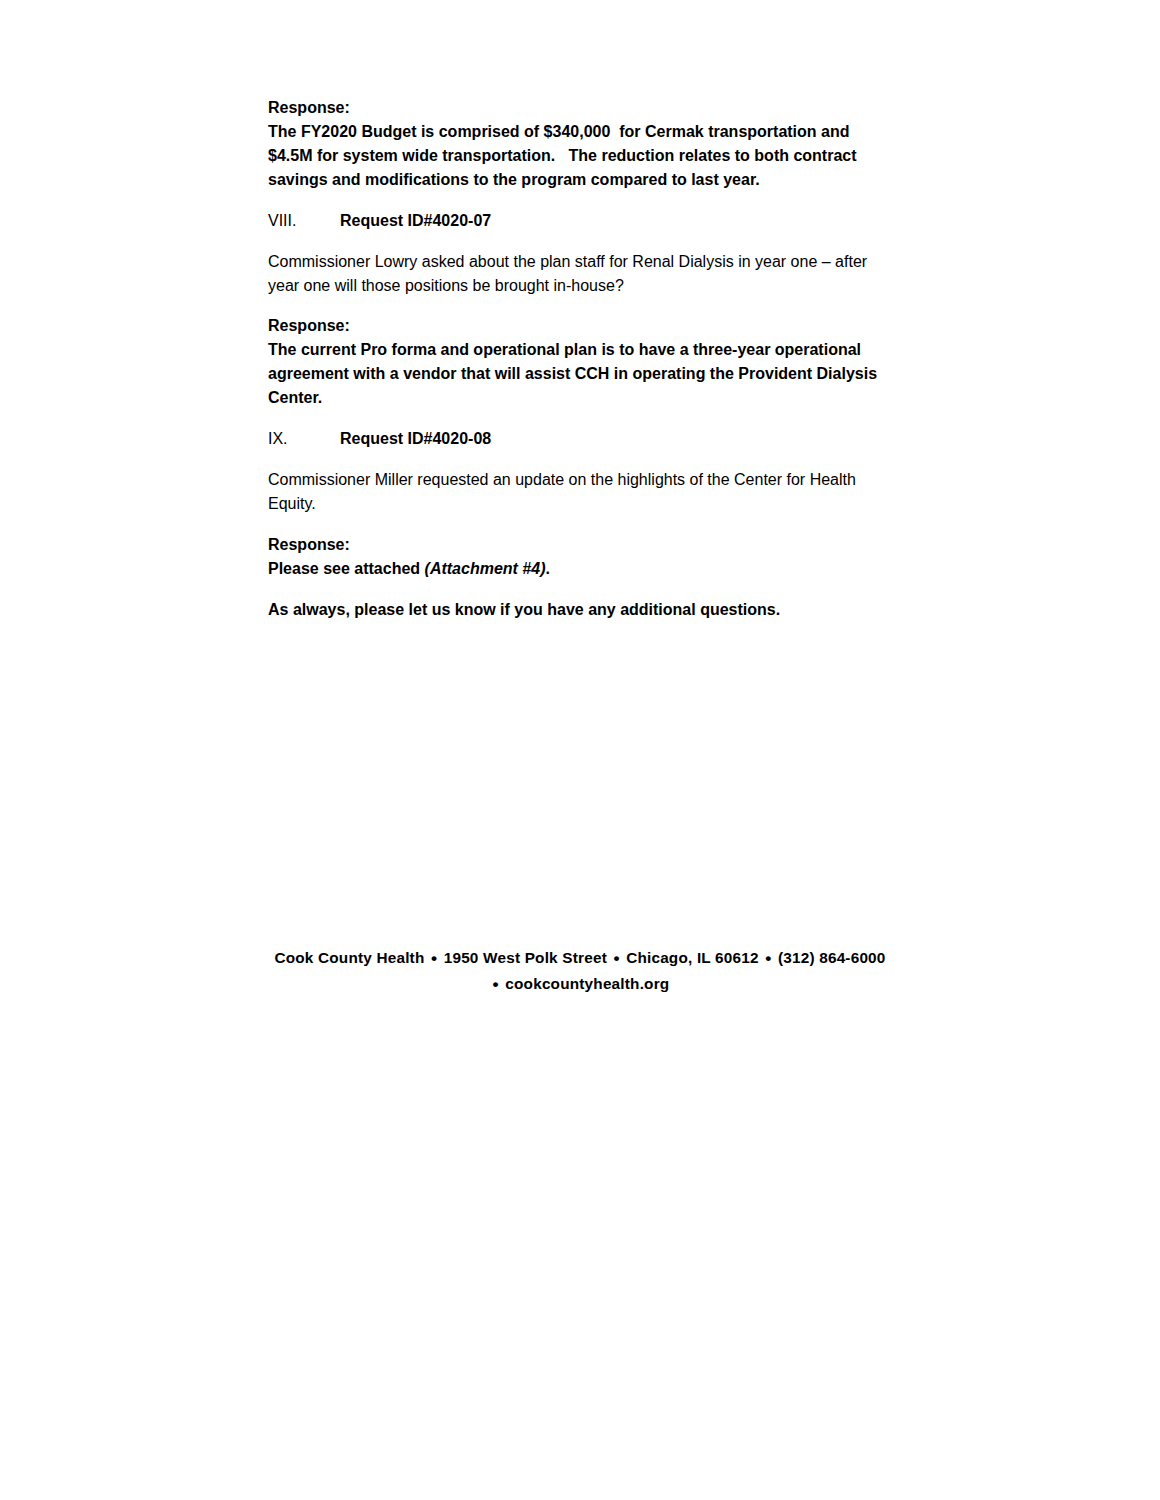Response:
The FY2020 Budget is comprised of $340,000 for Cermak transportation and $4.5M for system wide transportation. The reduction relates to both contract savings and modifications to the program compared to last year.
VIII. Request ID#4020-07
Commissioner Lowry asked about the plan staff for Renal Dialysis in year one – after year one will those positions be brought in-house?
Response:
The current Pro forma and operational plan is to have a three-year operational agreement with a vendor that will assist CCH in operating the Provident Dialysis Center.
IX. Request ID#4020-08
Commissioner Miller requested an update on the highlights of the Center for Health Equity.
Response:
Please see attached (Attachment #4).
As always, please let us know if you have any additional questions.
Cook County Health • 1950 West Polk Street • Chicago, IL 60612 • (312) 864-6000 • cookcountyhealth.org